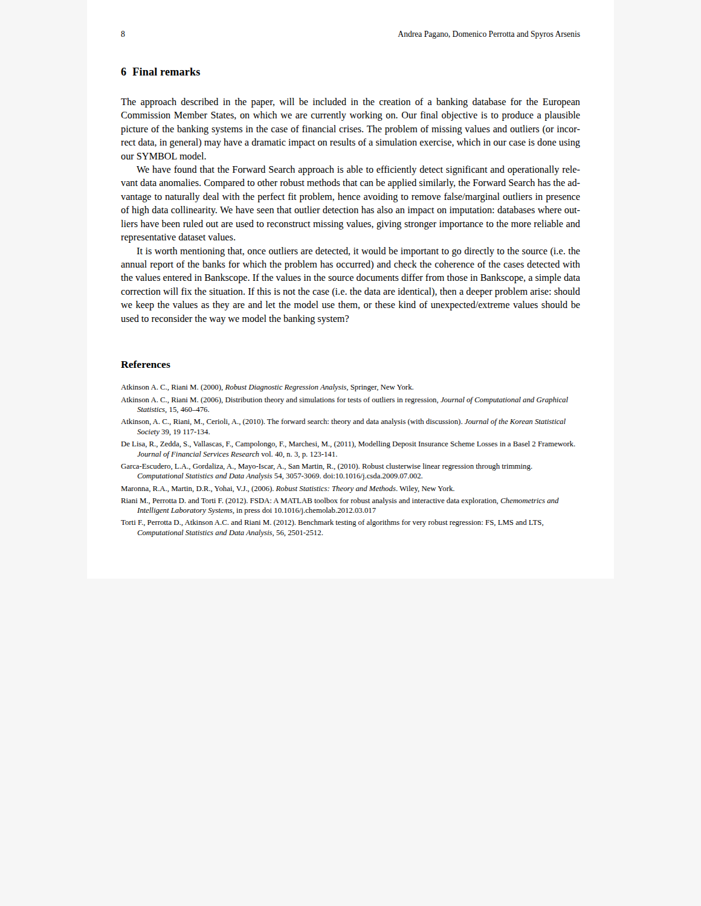8 Andrea Pagano, Domenico Perrotta and Spyros Arsenis
6 Final remarks
The approach described in the paper, will be included in the creation of a banking database for the European Commission Member States, on which we are currently working on. Our final objective is to produce a plausible picture of the banking systems in the case of financial crises. The problem of missing values and outliers (or incorrect data, in general) may have a dramatic impact on results of a simulation exercise, which in our case is done using our SYMBOL model.
We have found that the Forward Search approach is able to efficiently detect significant and operationally relevant data anomalies. Compared to other robust methods that can be applied similarly, the Forward Search has the advantage to naturally deal with the perfect fit problem, hence avoiding to remove false/marginal outliers in presence of high data collinearity. We have seen that outlier detection has also an impact on imputation: databases where outliers have been ruled out are used to reconstruct missing values, giving stronger importance to the more reliable and representative dataset values.
It is worth mentioning that, once outliers are detected, it would be important to go directly to the source (i.e. the annual report of the banks for which the problem has occurred) and check the coherence of the cases detected with the values entered in Bankscope. If the values in the source documents differ from those in Bankscope, a simple data correction will fix the situation. If this is not the case (i.e. the data are identical), then a deeper problem arise: should we keep the values as they are and let the model use them, or these kind of unexpected/extreme values should be used to reconsider the way we model the banking system?
References
Atkinson A. C., Riani M. (2000), Robust Diagnostic Regression Analysis, Springer, New York.
Atkinson A. C., Riani M. (2006), Distribution theory and simulations for tests of outliers in regression, Journal of Computational and Graphical Statistics, 15, 460–476.
Atkinson, A. C., Riani, M., Cerioli, A., (2010). The forward search: theory and data analysis (with discussion). Journal of the Korean Statistical Society 39, 19 117-134.
De Lisa, R., Zedda, S., Vallascas, F., Campolongo, F., Marchesi, M., (2011), Modelling Deposit Insurance Scheme Losses in a Basel 2 Framework. Journal of Financial Services Research vol. 40, n. 3, p. 123-141.
Garca-Escudero, L.A., Gordaliza, A., Mayo-Iscar, A., San Martin, R., (2010). Robust clusterwise linear regression through trimming. Computational Statistics and Data Analysis 54, 3057-3069. doi:10.1016/j.csda.2009.07.002.
Maronna, R.A., Martin, D.R., Yohai, V.J., (2006). Robust Statistics: Theory and Methods. Wiley, New York.
Riani M., Perrotta D. and Torti F. (2012). FSDA: A MATLAB toolbox for robust analysis and interactive data exploration, Chemometrics and Intelligent Laboratory Systems, in press doi 10.1016/j.chemolab.2012.03.017
Torti F., Perrotta D., Atkinson A.C. and Riani M. (2012). Benchmark testing of algorithms for very robust regression: FS, LMS and LTS, Computational Statistics and Data Analysis, 56, 2501-2512.